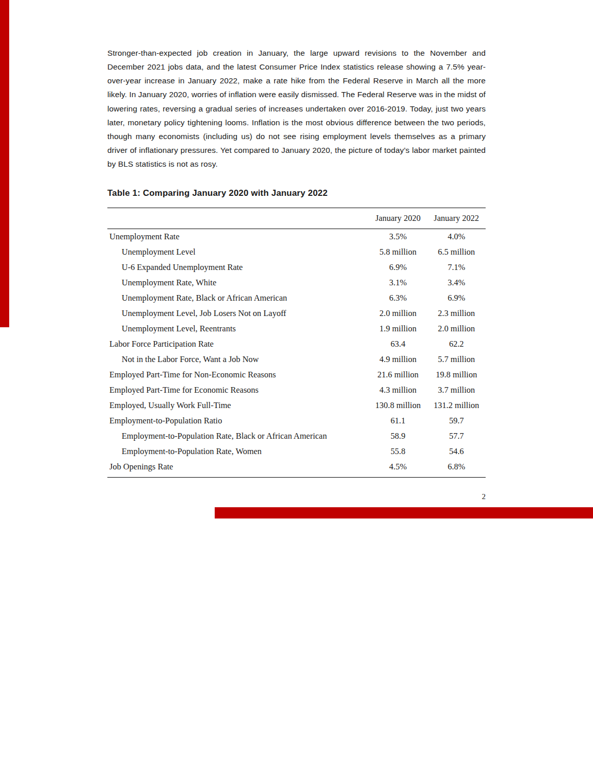Stronger-than-expected job creation in January, the large upward revisions to the November and December 2021 jobs data, and the latest Consumer Price Index statistics release showing a 7.5% year-over-year increase in January 2022, make a rate hike from the Federal Reserve in March all the more likely. In January 2020, worries of inflation were easily dismissed. The Federal Reserve was in the midst of lowering rates, reversing a gradual series of increases undertaken over 2016-2019. Today, just two years later, monetary policy tightening looms. Inflation is the most obvious difference between the two periods, though many economists (including us) do not see rising employment levels themselves as a primary driver of inflationary pressures. Yet compared to January 2020, the picture of today’s labor market painted by BLS statistics is not as rosy.
Table 1: Comparing January 2020 with January 2022
| | January 2020 | January 2022 |
| --- | --- | --- |
| Unemployment Rate | 3.5% | 4.0% |
| Unemployment Level | 5.8 million | 6.5 million |
| U-6 Expanded Unemployment Rate | 6.9% | 7.1% |
| Unemployment Rate, White | 3.1% | 3.4% |
| Unemployment Rate, Black or African American | 6.3% | 6.9% |
| Unemployment Level, Job Losers Not on Layoff | 2.0 million | 2.3 million |
| Unemployment Level, Reentrants | 1.9 million | 2.0 million |
| Labor Force Participation Rate | 63.4 | 62.2 |
| Not in the Labor Force, Want a Job Now | 4.9 million | 5.7 million |
| Employed Part-Time for Non-Economic Reasons | 21.6 million | 19.8 million |
| Employed Part-Time for Economic Reasons | 4.3 million | 3.7 million |
| Employed, Usually Work Full-Time | 130.8 million | 131.2 million |
| Employment-to-Population Ratio | 61.1 | 59.7 |
| Employment-to-Population Rate, Black or African American | 58.9 | 57.7 |
| Employment-to-Population Rate, Women | 55.8 | 54.6 |
| Job Openings Rate | 4.5% | 6.8% |
2